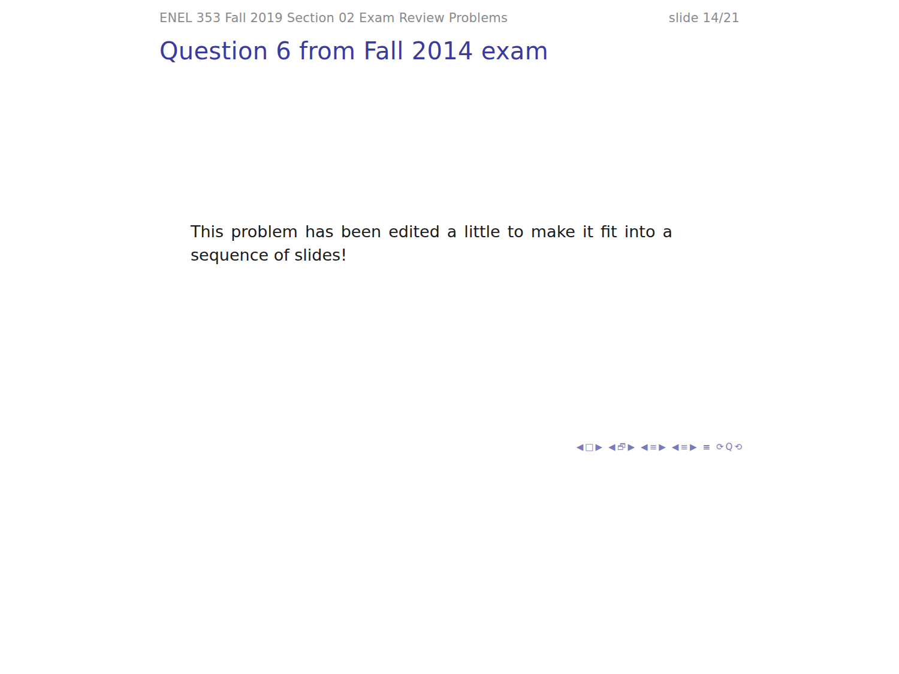ENEL 353 Fall 2019 Section 02 Exam Review Problems
slide 14/21
Question 6 from Fall 2014 exam
This problem has been edited a little to make it fit into a sequence of slides!
◀□▶ ◀🗗▶ ◀≡▶ ◀≡▶ ≡ ⟳Q⟲